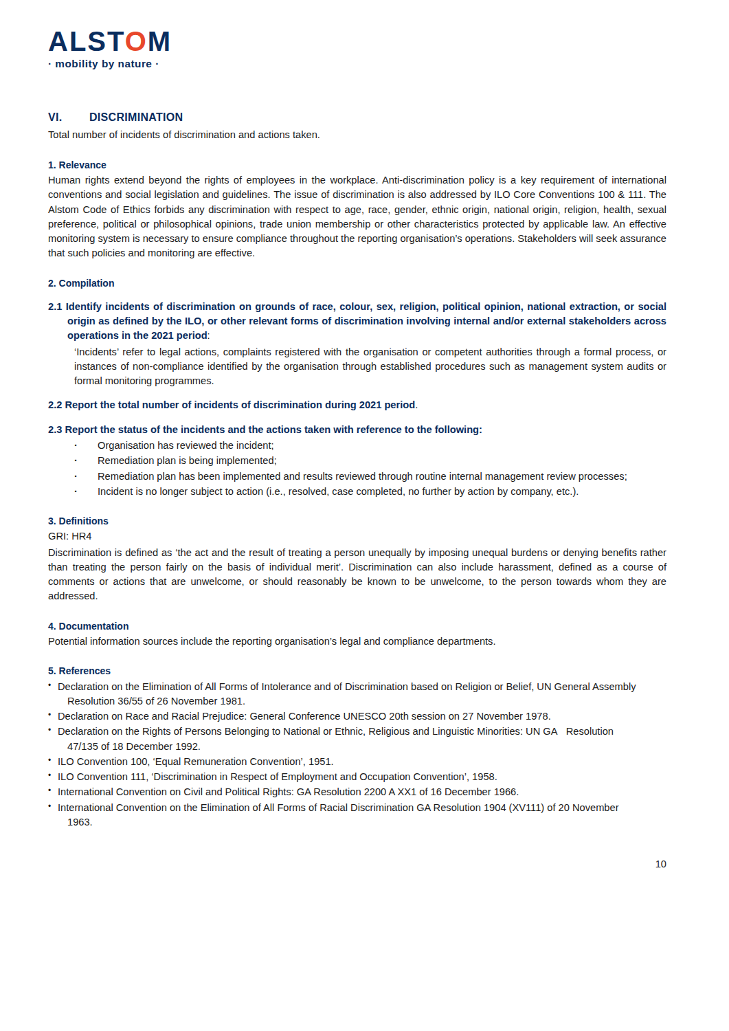ALSTOM
· mobility by nature ·
VI. DISCRIMINATION
Total number of incidents of discrimination and actions taken.
1. Relevance
Human rights extend beyond the rights of employees in the workplace. Anti-discrimination policy is a key requirement of international conventions and social legislation and guidelines. The issue of discrimination is also addressed by ILO Core Conventions 100 & 111. The Alstom Code of Ethics forbids any discrimination with respect to age, race, gender, ethnic origin, national origin, religion, health, sexual preference, political or philosophical opinions, trade union membership or other characteristics protected by applicable law. An effective monitoring system is necessary to ensure compliance throughout the reporting organisation’s operations. Stakeholders will seek assurance that such policies and monitoring are effective.
2. Compilation
2.1 Identify incidents of discrimination on grounds of race, colour, sex, religion, political opinion, national extraction, or social origin as defined by the ILO, or other relevant forms of discrimination involving internal and/or external stakeholders across operations in the 2021 period:
‘Incidents’ refer to legal actions, complaints registered with the organisation or competent authorities through a formal process, or instances of non-compliance identified by the organisation through established procedures such as management system audits or formal monitoring programmes.
2.2 Report the total number of incidents of discrimination during 2021 period.
2.3 Report the status of the incidents and the actions taken with reference to the following:
Organisation has reviewed the incident;
Remediation plan is being implemented;
Remediation plan has been implemented and results reviewed through routine internal management review processes;
Incident is no longer subject to action (i.e., resolved, case completed, no further by action by company, etc.).
3. Definitions
GRI: HR4
Discrimination is defined as ‘the act and the result of treating a person unequally by imposing unequal burdens or denying benefits rather than treating the person fairly on the basis of individual merit’. Discrimination can also include harassment, defined as a course of comments or actions that are unwelcome, or should reasonably be known to be unwelcome, to the person towards whom they are addressed.
4. Documentation
Potential information sources include the reporting organisation’s legal and compliance departments.
5. References
Declaration on the Elimination of All Forms of Intolerance and of Discrimination based on Religion or Belief, UN General AssemblyResolution 36/55 of 26 November 1981.
Declaration on Race and Racial Prejudice: General Conference UNESCO 20th session on 27 November 1978.
Declaration on the Rights of Persons Belonging to National or Ethnic, Religious and Linguistic Minorities: UN GA Resolution47/135 of 18 December 1992.
ILO Convention 100, ‘Equal Remuneration Convention’, 1951.
ILO Convention 111, ‘Discrimination in Respect of Employment and Occupation Convention’, 1958.
International Convention on Civil and Political Rights: GA Resolution 2200 A XX1 of 16 December 1966.
International Convention on the Elimination of All Forms of Racial Discrimination GA Resolution 1904 (XV111) of 20 November1963.
10